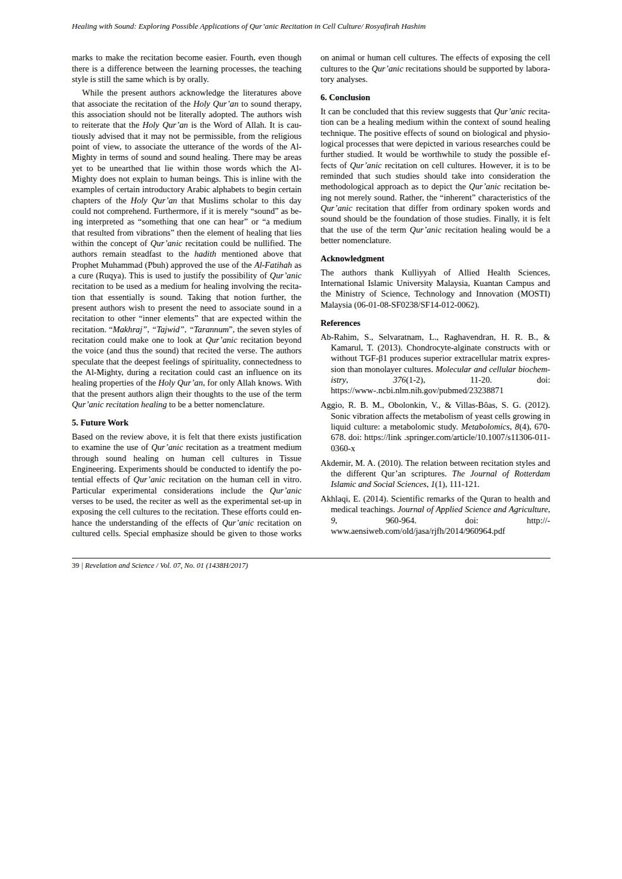Healing with Sound: Exploring Possible Applications of Qur’anic Recitation in Cell Culture/ Rosyafirah Hashim
marks to make the recitation become easier. Fourth, even though there is a difference between the learning processes, the teaching style is still the same which is by orally.
While the present authors acknowledge the literatures above that associate the recitation of the Holy Qur’an to sound therapy, this association should not be literally adopted. The authors wish to reiterate that the Holy Qur’an is the Word of Allah. It is cautiously advised that it may not be permissible, from the religious point of view, to associate the utterance of the words of the Al-Mighty in terms of sound and sound healing. There may be areas yet to be unearthed that lie within those words which the Al-Mighty does not explain to human beings. This is inline with the examples of certain introductory Arabic alphabets to begin certain chapters of the Holy Qur’an that Muslims scholar to this day could not comprehend. Furthermore, if it is merely “sound” as being interpreted as “something that one can hear” or “a medium that resulted from vibrations” then the element of healing that lies within the concept of Qur’anic recitation could be nullified. The authors remain steadfast to the hadith mentioned above that Prophet Muhammad (Pbuh) approved the use of the Al-Fatihah as a cure (Ruqya). This is used to justify the possibility of Qur’anic recitation to be used as a medium for healing involving the recitation that essentially is sound. Taking that notion further, the present authors wish to present the need to associate sound in a recitation to other “inner elements” that are expected within the recitation. “Makhraj”, “Tajwid”, “Tarannum”, the seven styles of recitation could make one to look at Qur’anic recitation beyond the voice (and thus the sound) that recited the verse. The authors speculate that the deepest feelings of spirituality, connectedness to the Al-Mighty, during a recitation could cast an influence on its healing properties of the Holy Qur’an, for only Allah knows. With that the present authors align their thoughts to the use of the term Qur’anic recitation healing to be a better nomenclature.
5. Future Work
Based on the review above, it is felt that there exists justification to examine the use of Qur’anic recitation as a treatment medium through sound healing on human cell cultures in Tissue Engineering. Experiments should be conducted to identify the potential effects of Qur’anic recitation on the human cell in vitro. Particular experimental considerations include the Qur’anic verses to be used, the reciter as well as the experimental set-up in exposing the cell cultures to the recitation. These efforts could enhance the understanding of the effects of Qur’anic recitation on cultured cells. Special emphasize should be given to those works on animal or human cell cultures. The effects of exposing the cell cultures to the Qur’anic recitations should be supported by laboratory analyses.
6. Conclusion
It can be concluded that this review suggests that Qur’anic recitation can be a healing medium within the context of sound healing technique. The positive effects of sound on biological and physiological processes that were depicted in various researches could be further studied. It would be worthwhile to study the possible effects of Qur’anic recitation on cell cultures. However, it is to be reminded that such studies should take into consideration the methodological approach as to depict the Qur’anic recitation being not merely sound. Rather, the “inherent” characteristics of the Qur’anic recitation that differ from ordinary spoken words and sound should be the foundation of those studies. Finally, it is felt that the use of the term Qur’anic recitation healing would be a better nomenclature.
Acknowledgment
The authors thank Kulliyyah of Allied Health Sciences, International Islamic University Malaysia, Kuantan Campus and the Ministry of Science, Technology and Innovation (MOSTI) Malaysia (06-01-08-SF0238/SF14-012-0062).
References
Ab-Rahim, S., Selvaratnam, L., Raghavendran, H. R. B., & Kamarul, T. (2013). Chondrocyte-alginate constructs with or without TGF-β1 produces superior extracellular matrix expression than monolayer cultures. Molecular and cellular biochemistry, 376(1-2), 11-20. doi: https://www-.ncbi.nlm.nih.gov/pubmed/23238871
Aggio, R. B. M., Obolonkin, V., & Villas-Bôas, S. G. (2012). Sonic vibration affects the metabolism of yeast cells growing in liquid culture: a metabolomic study. Metabolomics, 8(4), 670-678. doi: https://link .springer.com/article/10.1007/s11306-011-0360-x
Akdemir, M. A. (2010). The relation between recitation styles and the different Qur’an scriptures. The Journal of Rotterdam Islamic and Social Sciences, 1(1), 111-121.
Akhlaqi, E. (2014). Scientific remarks of the Quran to health and medical teachings. Journal of Applied Science and Agriculture, 9, 960-964. doi: http://-www.aensiweb.com/old/jasa/rjfh/2014/960964.pdf
39 | Revelation and Science / Vol. 07, No. 01 (1438H/2017)